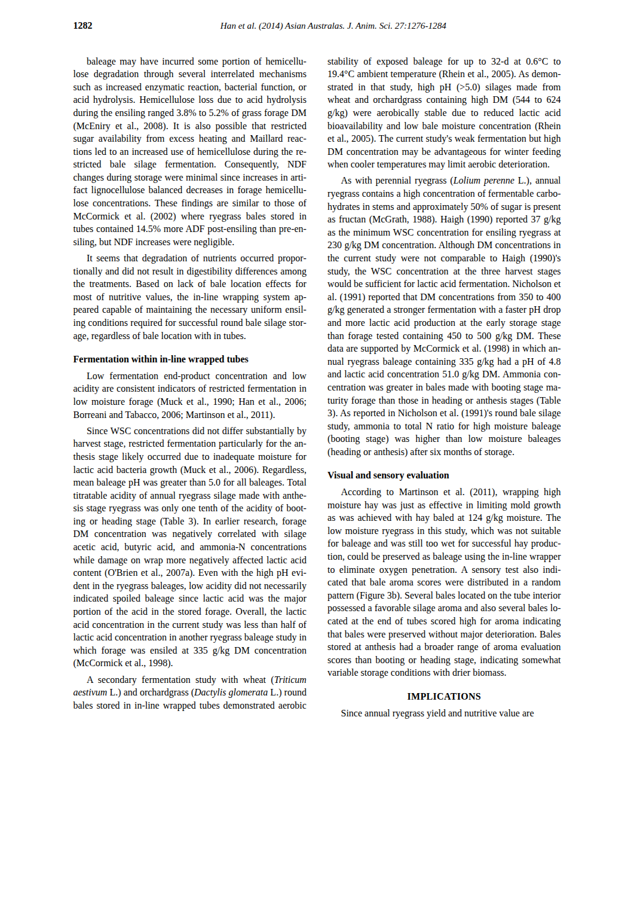1282 Han et al. (2014) Asian Australas. J. Anim. Sci. 27:1276-1284
baleage may have incurred some portion of hemicellulose degradation through several interrelated mechanisms such as increased enzymatic reaction, bacterial function, or acid hydrolysis. Hemicellulose loss due to acid hydrolysis during the ensiling ranged 3.8% to 5.2% of grass forage DM (McEniry et al., 2008). It is also possible that restricted sugar availability from excess heating and Maillard reactions led to an increased use of hemicellulose during the restricted bale silage fermentation. Consequently, NDF changes during storage were minimal since increases in artifact lignocellulose balanced decreases in forage hemicellulose concentrations. These findings are similar to those of McCormick et al. (2002) where ryegrass bales stored in tubes contained 14.5% more ADF post-ensiling than pre-ensiling, but NDF increases were negligible.
It seems that degradation of nutrients occurred proportionally and did not result in digestibility differences among the treatments. Based on lack of bale location effects for most of nutritive values, the in-line wrapping system appeared capable of maintaining the necessary uniform ensiling conditions required for successful round bale silage storage, regardless of bale location with in tubes.
Fermentation within in-line wrapped tubes
Low fermentation end-product concentration and low acidity are consistent indicators of restricted fermentation in low moisture forage (Muck et al., 1990; Han et al., 2006; Borreani and Tabacco, 2006; Martinson et al., 2011).
Since WSC concentrations did not differ substantially by harvest stage, restricted fermentation particularly for the anthesis stage likely occurred due to inadequate moisture for lactic acid bacteria growth (Muck et al., 2006). Regardless, mean baleage pH was greater than 5.0 for all baleages. Total titratable acidity of annual ryegrass silage made with anthesis stage ryegrass was only one tenth of the acidity of booting or heading stage (Table 3). In earlier research, forage DM concentration was negatively correlated with silage acetic acid, butyric acid, and ammonia-N concentrations while damage on wrap more negatively affected lactic acid content (O'Brien et al., 2007a). Even with the high pH evident in the ryegrass baleages, low acidity did not necessarily indicated spoiled baleage since lactic acid was the major portion of the acid in the stored forage. Overall, the lactic acid concentration in the current study was less than half of lactic acid concentration in another ryegrass baleage study in which forage was ensiled at 335 g/kg DM concentration (McCormick et al., 1998).
A secondary fermentation study with wheat (Triticum aestivum L.) and orchardgrass (Dactylis glomerata L.) round bales stored in in-line wrapped tubes demonstrated aerobic stability of exposed baleage for up to 32-d at 0.6°C to 19.4°C ambient temperature (Rhein et al., 2005). As demonstrated in that study, high pH (>5.0) silages made from wheat and orchardgrass containing high DM (544 to 624 g/kg) were aerobically stable due to reduced lactic acid bioavailability and low bale moisture concentration (Rhein et al., 2005). The current study's weak fermentation but high DM concentration may be advantageous for winter feeding when cooler temperatures may limit aerobic deterioration.
As with perennial ryegrass (Lolium perenne L.), annual ryegrass contains a high concentration of fermentable carbohydrates in stems and approximately 50% of sugar is present as fructan (McGrath, 1988). Haigh (1990) reported 37 g/kg as the minimum WSC concentration for ensiling ryegrass at 230 g/kg DM concentration. Although DM concentrations in the current study were not comparable to Haigh (1990)'s study, the WSC concentration at the three harvest stages would be sufficient for lactic acid fermentation. Nicholson et al. (1991) reported that DM concentrations from 350 to 400 g/kg generated a stronger fermentation with a faster pH drop and more lactic acid production at the early storage stage than forage tested containing 450 to 500 g/kg DM. These data are supported by McCormick et al. (1998) in which annual ryegrass baleage containing 335 g/kg had a pH of 4.8 and lactic acid concentration 51.0 g/kg DM. Ammonia concentration was greater in bales made with booting stage maturity forage than those in heading or anthesis stages (Table 3). As reported in Nicholson et al. (1991)'s round bale silage study, ammonia to total N ratio for high moisture baleage (booting stage) was higher than low moisture baleages (heading or anthesis) after six months of storage.
Visual and sensory evaluation
According to Martinson et al. (2011), wrapping high moisture hay was just as effective in limiting mold growth as was achieved with hay baled at 124 g/kg moisture. The low moisture ryegrass in this study, which was not suitable for baleage and was still too wet for successful hay production, could be preserved as baleage using the in-line wrapper to eliminate oxygen penetration. A sensory test also indicated that bale aroma scores were distributed in a random pattern (Figure 3b). Several bales located on the tube interior possessed a favorable silage aroma and also several bales located at the end of tubes scored high for aroma indicating that bales were preserved without major deterioration. Bales stored at anthesis had a broader range of aroma evaluation scores than booting or heading stage, indicating somewhat variable storage conditions with drier biomass.
Implications
Since annual ryegrass yield and nutritive value are